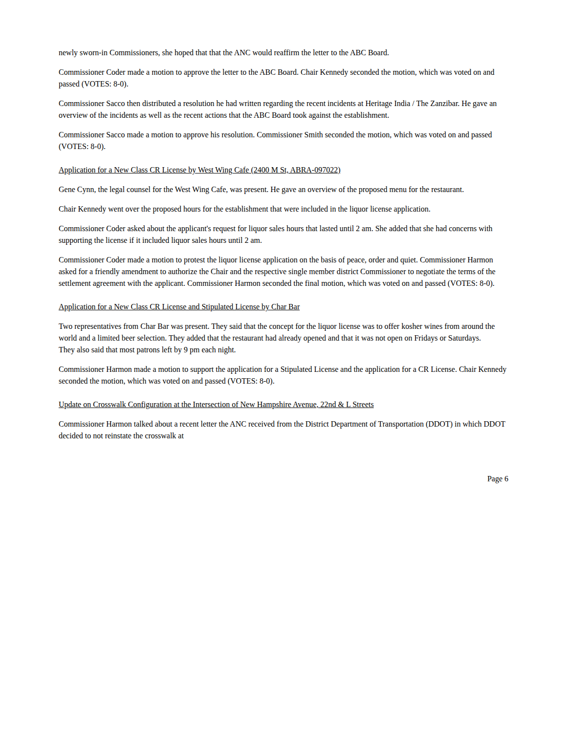newly sworn-in Commissioners, she hoped that that the ANC would reaffirm the letter to the ABC Board.
Commissioner Coder made a motion to approve the letter to the ABC Board. Chair Kennedy seconded the motion, which was voted on and passed (VOTES: 8-0).
Commissioner Sacco then distributed a resolution he had written regarding the recent incidents at Heritage India / The Zanzibar. He gave an overview of the incidents as well as the recent actions that the ABC Board took against the establishment.
Commissioner Sacco made a motion to approve his resolution. Commissioner Smith seconded the motion, which was voted on and passed (VOTES: 8-0).
Application for a New Class CR License by West Wing Cafe (2400 M St, ABRA-097022)
Gene Cynn, the legal counsel for the West Wing Cafe, was present. He gave an overview of the proposed menu for the restaurant.
Chair Kennedy went over the proposed hours for the establishment that were included in the liquor license application.
Commissioner Coder asked about the applicant's request for liquor sales hours that lasted until 2 am. She added that she had concerns with supporting the license if it included liquor sales hours until 2 am.
Commissioner Coder made a motion to protest the liquor license application on the basis of peace, order and quiet. Commissioner Harmon asked for a friendly amendment to authorize the Chair and the respective single member district Commissioner to negotiate the terms of the settlement agreement with the applicant. Commissioner Harmon seconded the final motion, which was voted on and passed (VOTES: 8-0).
Application for a New Class CR License and Stipulated License by Char Bar
Two representatives from Char Bar was present. They said that the concept for the liquor license was to offer kosher wines from around the world and a limited beer selection. They added that the restaurant had already opened and that it was not open on Fridays or Saturdays.
They also said that most patrons left by 9 pm each night.
Commissioner Harmon made a motion to support the application for a Stipulated License and the application for a CR License. Chair Kennedy seconded the motion, which was voted on and passed (VOTES: 8-0).
Update on Crosswalk Configuration at the Intersection of New Hampshire Avenue, 22nd & L Streets
Commissioner Harmon talked about a recent letter the ANC received from the District Department of Transportation (DDOT) in which DDOT decided to not reinstate the crosswalk at
Page 6